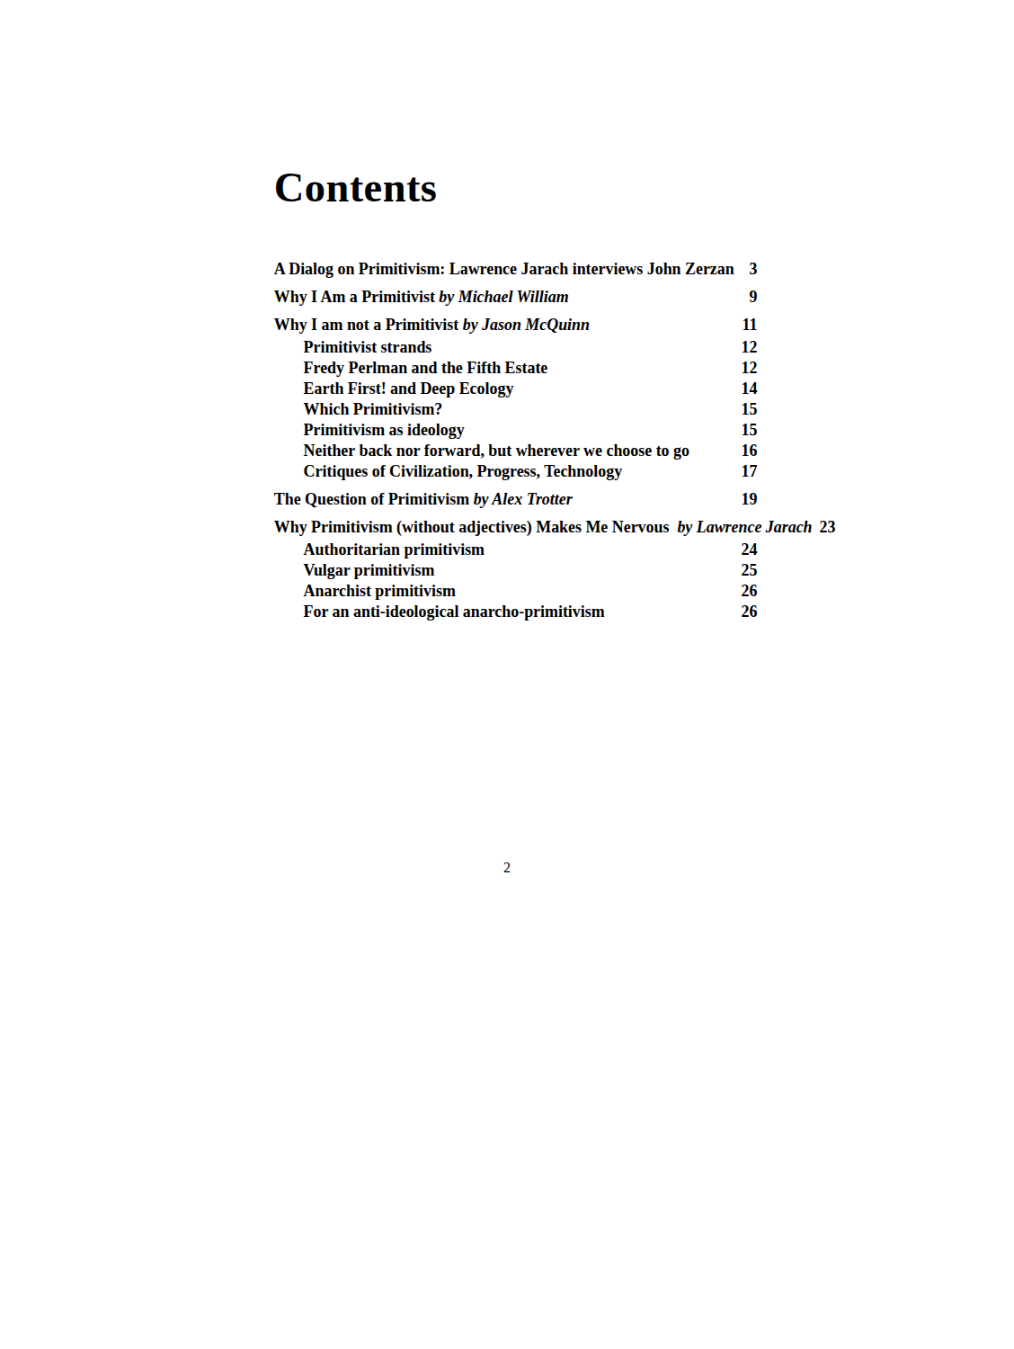Contents
A Dialog on Primitivism: Lawrence Jarach interviews John Zerzan ........................................................... 3
Why I Am a Primitivist by Michael William ........................................................... 9
Why I am not a Primitivist by Jason McQuinn ........................................................... 11
Primitivist strands ........................................................... 12
Fredy Perlman and the Fifth Estate ........................................................... 12
Earth First! and Deep Ecology ........................................................... 14
Which Primitivism? ........................................................... 15
Primitivism as ideology ........................................................... 15
Neither back nor forward, but wherever we choose to go ........................................................... 16
Critiques of Civilization, Progress, Technology ........................................................... 17
The Question of Primitivism by Alex Trotter ........................................................... 19
Why Primitivism (without adjectives) Makes Me Nervous by Lawrence Jarach ........................................................... 23
Authoritarian primitivism ........................................................... 24
Vulgar primitivism ........................................................... 25
Anarchist primitivism ........................................................... 26
For an anti-ideological anarcho-primitivism ........................................................... 26
2